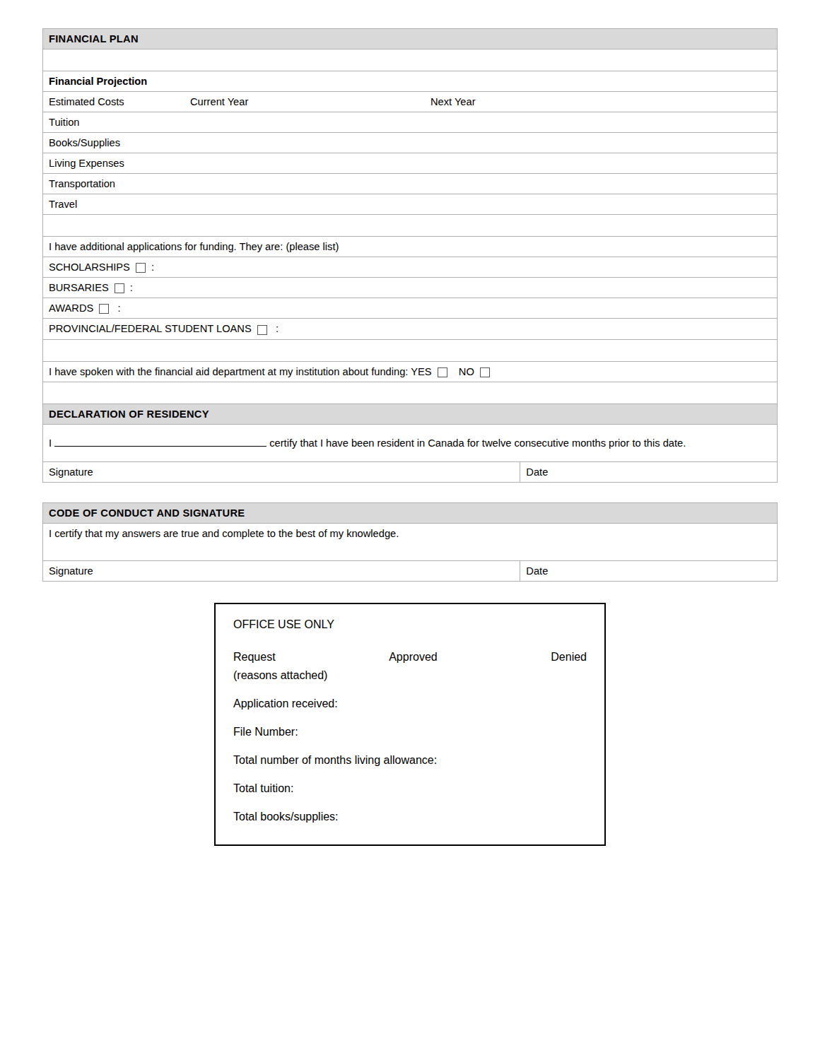| FINANCIAL PLAN |
| Financial Projection |
| Estimated Costs Current Year Next Year |
| Tuition |
| Books/Supplies |
| Living Expenses |
| Transportation |
| Travel |
| I have additional applications for funding. They are: (please list) |
| SCHOLARSHIPS : |
| BURSARIES : |
| AWARDS : |
| PROVINCIAL/FEDERAL STUDENT LOANS : |
| I have spoken with the financial aid department at my institution about funding: YES NO |
| DECLARATION OF RESIDENCY |
| I certify that I have been resident in Canada for twelve consecutive months prior to this date. |
| Signature | Date |
| CODE OF CONDUCT AND SIGNATURE |
| I certify that my answers are true and complete to the best of my knowledge. |
| Signature | Date |
OFFICE USE ONLY
Request Approved Denied
(reasons attached)
Application received:
File Number:
Total number of months living allowance:
Total tuition:
Total books/supplies: